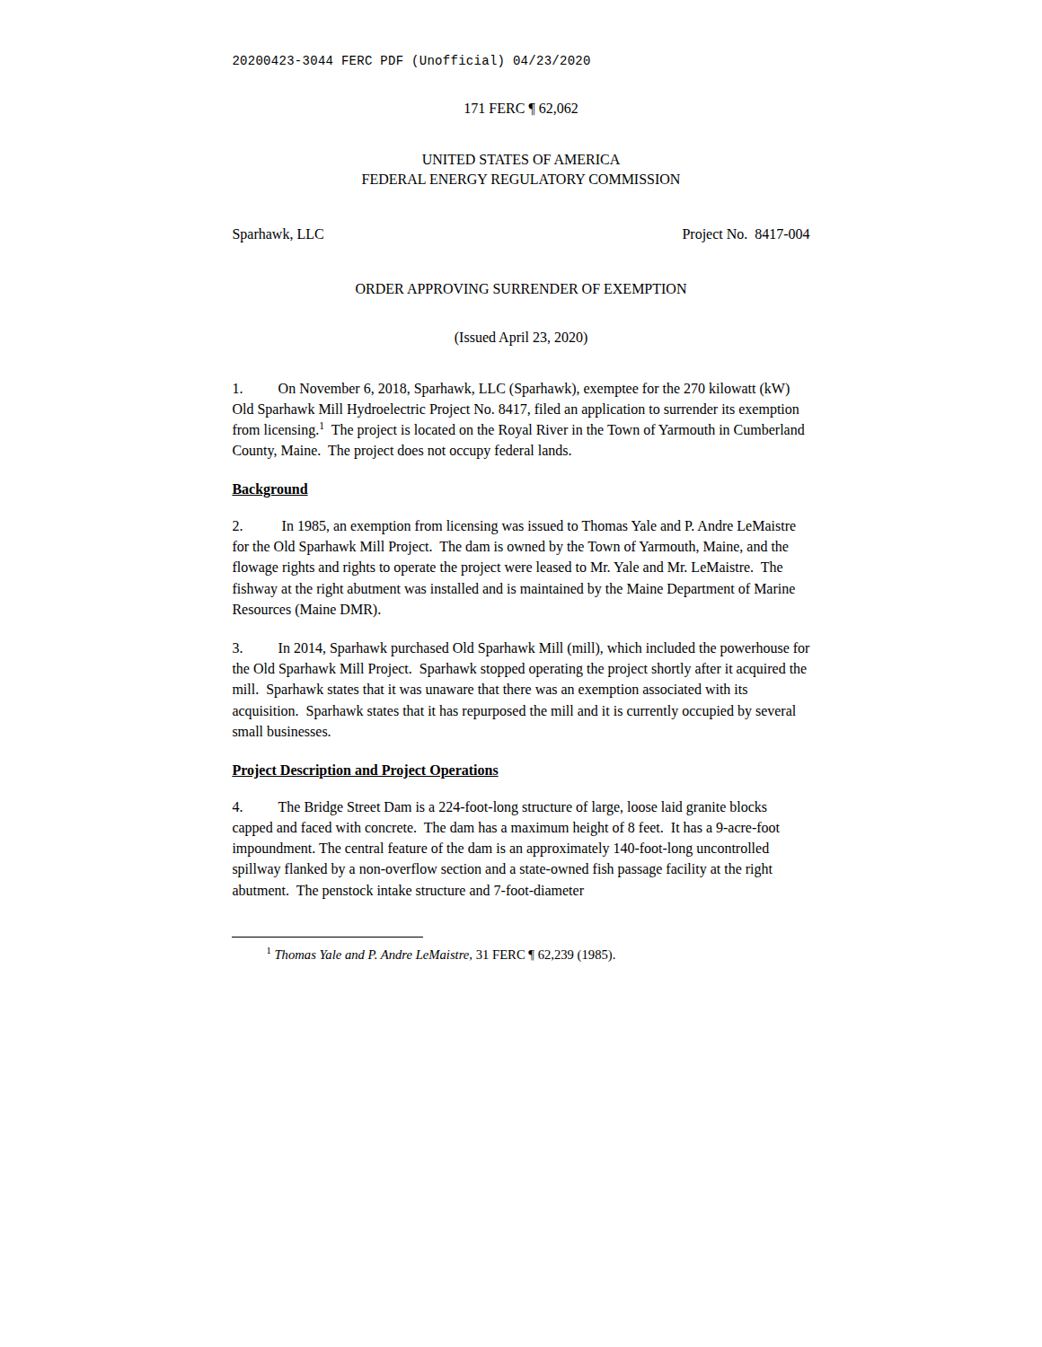20200423-3044 FERC PDF (Unofficial) 04/23/2020
171 FERC ¶ 62,062
UNITED STATES OF AMERICA
FEDERAL ENERGY REGULATORY COMMISSION
| Sparhawk, LLC | Project No. 8417-004 |
ORDER APPROVING SURRENDER OF EXEMPTION
(Issued April 23, 2020)
1. On November 6, 2018, Sparhawk, LLC (Sparhawk), exemptee for the 270 kilowatt (kW) Old Sparhawk Mill Hydroelectric Project No. 8417, filed an application to surrender its exemption from licensing.1 The project is located on the Royal River in the Town of Yarmouth in Cumberland County, Maine. The project does not occupy federal lands.
Background
2. In 1985, an exemption from licensing was issued to Thomas Yale and P. Andre LeMaistre for the Old Sparhawk Mill Project. The dam is owned by the Town of Yarmouth, Maine, and the flowage rights and rights to operate the project were leased to Mr. Yale and Mr. LeMaistre. The fishway at the right abutment was installed and is maintained by the Maine Department of Marine Resources (Maine DMR).
3. In 2014, Sparhawk purchased Old Sparhawk Mill (mill), which included the powerhouse for the Old Sparhawk Mill Project. Sparhawk stopped operating the project shortly after it acquired the mill. Sparhawk states that it was unaware that there was an exemption associated with its acquisition. Sparhawk states that it has repurposed the mill and it is currently occupied by several small businesses.
Project Description and Project Operations
4. The Bridge Street Dam is a 224-foot-long structure of large, loose laid granite blocks capped and faced with concrete. The dam has a maximum height of 8 feet. It has a 9-acre-foot impoundment. The central feature of the dam is an approximately 140-foot-long uncontrolled spillway flanked by a non-overflow section and a state-owned fish passage facility at the right abutment. The penstock intake structure and 7-foot-diameter
1 Thomas Yale and P. Andre LeMaistre, 31 FERC ¶ 62,239 (1985).